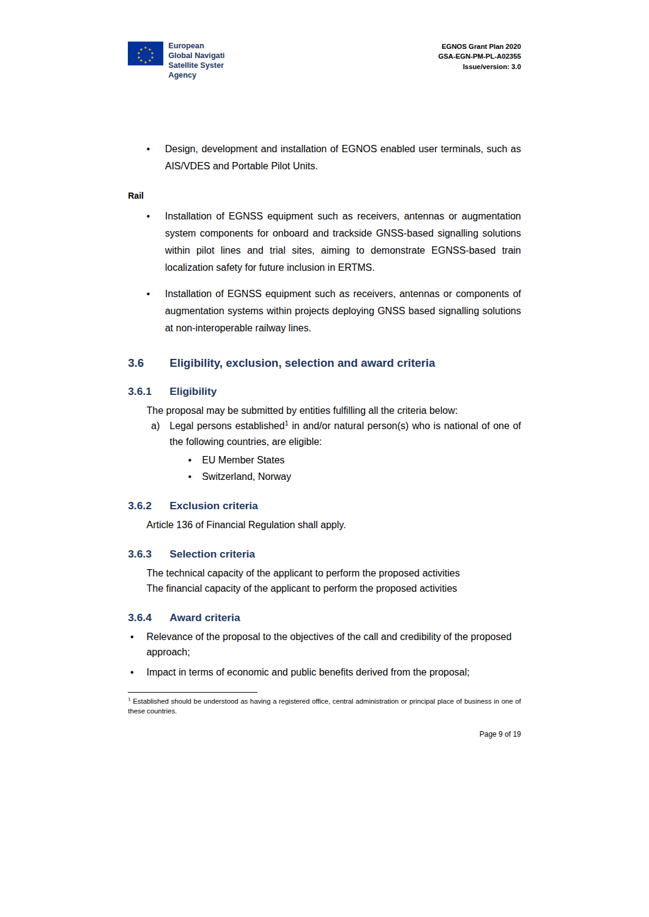★ ★ ★ ★ ★ ★ ★ ★ ★ ★
European Global Navigati Satellite Syster Agency
EGNOS Grant Plan 2020
GSA-EGN-PM-PL-A02355
Issue/version: 3.0
Design, development and installation of EGNOS enabled user terminals, such as AIS/VDES and Portable Pilot Units.
Rail
Installation of EGNSS equipment such as receivers, antennas or augmentation system components for onboard and trackside GNSS-based signalling solutions within pilot lines and trial sites, aiming to demonstrate EGNSS-based train localization safety for future inclusion in ERTMS.
Installation of EGNSS equipment such as receivers, antennas or components of augmentation systems within projects deploying GNSS based signalling solutions at non-interoperable railway lines.
3.6 Eligibility, exclusion, selection and award criteria
3.6.1 Eligibility
The proposal may be submitted by entities fulfilling all the criteria below:
Legal persons established1 in and/or natural person(s) who is national of one of the following countries, are eligible:
EU Member States
Switzerland, Norway
3.6.2 Exclusion criteria
Article 136 of Financial Regulation shall apply.
3.6.3 Selection criteria
The technical capacity of the applicant to perform the proposed activities
The financial capacity of the applicant to perform the proposed activities
3.6.4 Award criteria
Relevance of the proposal to the objectives of the call and credibility of the proposed approach;
Impact in terms of economic and public benefits derived from the proposal;
1 Established should be understood as having a registered office, central administration or principal place of business in one of these countries.
Page 9 of 19